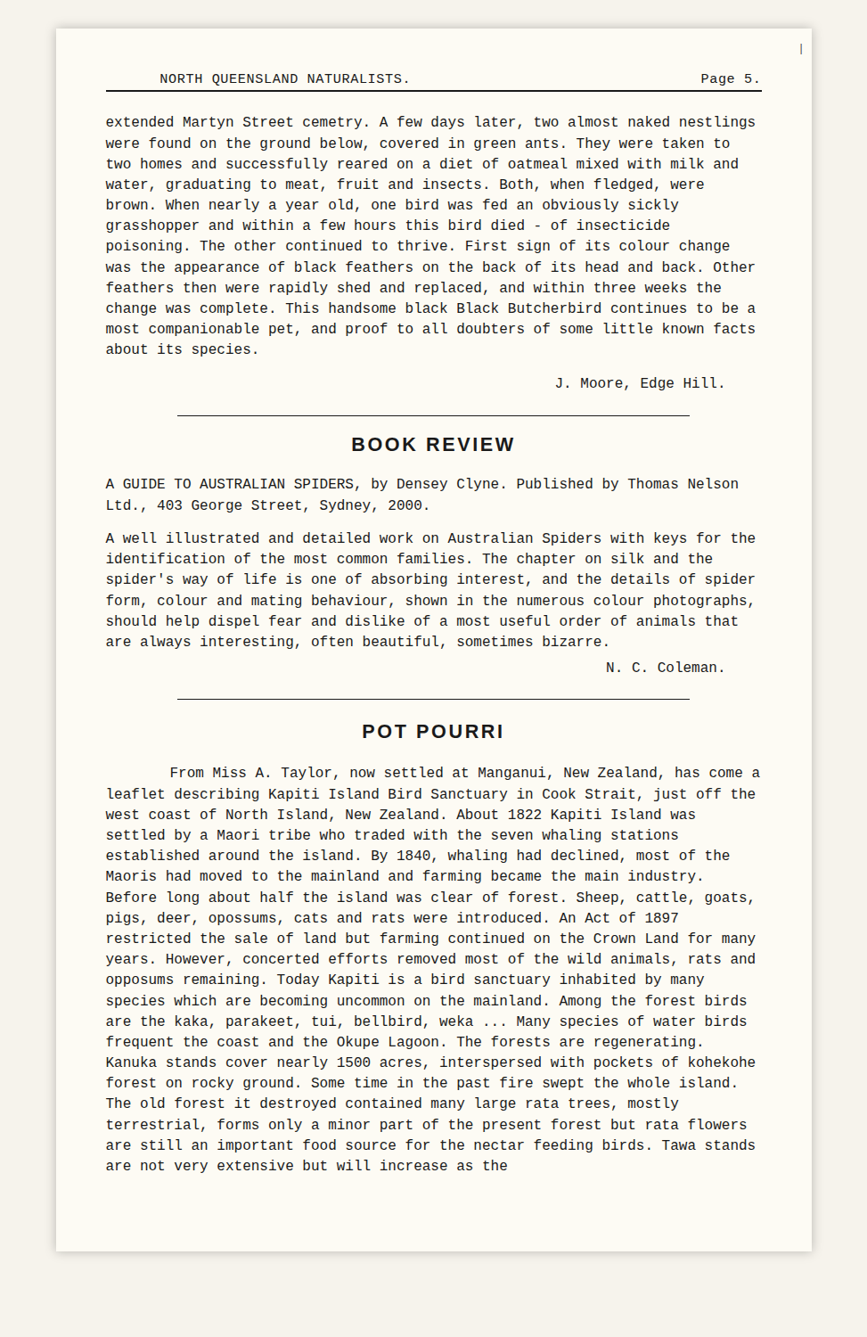|
NORTH QUEENSLAND NATURALISTS. Page 5.
extended Martyn Street cemetry. A few days later, two almost naked nestlings were found on the ground below, covered in green ants. They were taken to two homes and successfully reared on a diet of oatmeal mixed with milk and water, graduating to meat, fruit and insects. Both, when fledged, were brown. When nearly a year old, one bird was fed an obviously sickly grasshopper and within a few hours this bird died - of insecticide poisoning. The other continued to thrive. First sign of its colour change was the appearance of black feathers on the back of its head and back. Other feathers then were rapidly shed and replaced, and within three weeks the change was complete. This handsome black Black Butcherbird continues to be a most companionable pet, and proof to all doubters of some little known facts about its species.
J. Moore, Edge Hill.
BOOK REVIEW
A GUIDE TO AUSTRALIAN SPIDERS, by Densey Clyne. Published by Thomas Nelson Ltd., 403 George Street, Sydney, 2000.
A well illustrated and detailed work on Australian Spiders with keys for the identification of the most common families. The chapter on silk and the spider's way of life is one of absorbing interest, and the details of spider form, colour and mating behaviour, shown in the numerous colour photographs, should help dispel fear and dislike of a most useful order of animals that are always interesting, often beautiful, sometimes bizarre.
N. C. Coleman.
POT POURRI
From Miss A. Taylor, now settled at Manganui, New Zealand, has come a leaflet describing Kapiti Island Bird Sanctuary in Cook Strait, just off the west coast of North Island, New Zealand. About 1822 Kapiti Island was settled by a Maori tribe who traded with the seven whaling stations established around the island. By 1840, whaling had declined, most of the Maoris had moved to the mainland and farming became the main industry. Before long about half the island was clear of forest. Sheep, cattle, goats, pigs, deer, opossums, cats and rats were introduced. An Act of 1897 restricted the sale of land but farming continued on the Crown Land for many years. However, concerted efforts removed most of the wild animals, rats and opposums remaining. Today Kapiti is a bird sanctuary inhabited by many species which are becoming uncommon on the mainland. Among the forest birds are the kaka, parakeet, tui, bellbird, weka ... Many species of water birds frequent the coast and the Okupe Lagoon. The forests are regenerating. Kanuka stands cover nearly 1500 acres, interspersed with pockets of kohekohe forest on rocky ground. Some time in the past fire swept the whole island. The old forest it destroyed contained many large rata trees, mostly terrestrial, forms only a minor part of the present forest but rata flowers are still an important food source for the nectar feeding birds. Tawa stands are not very extensive but will increase as the